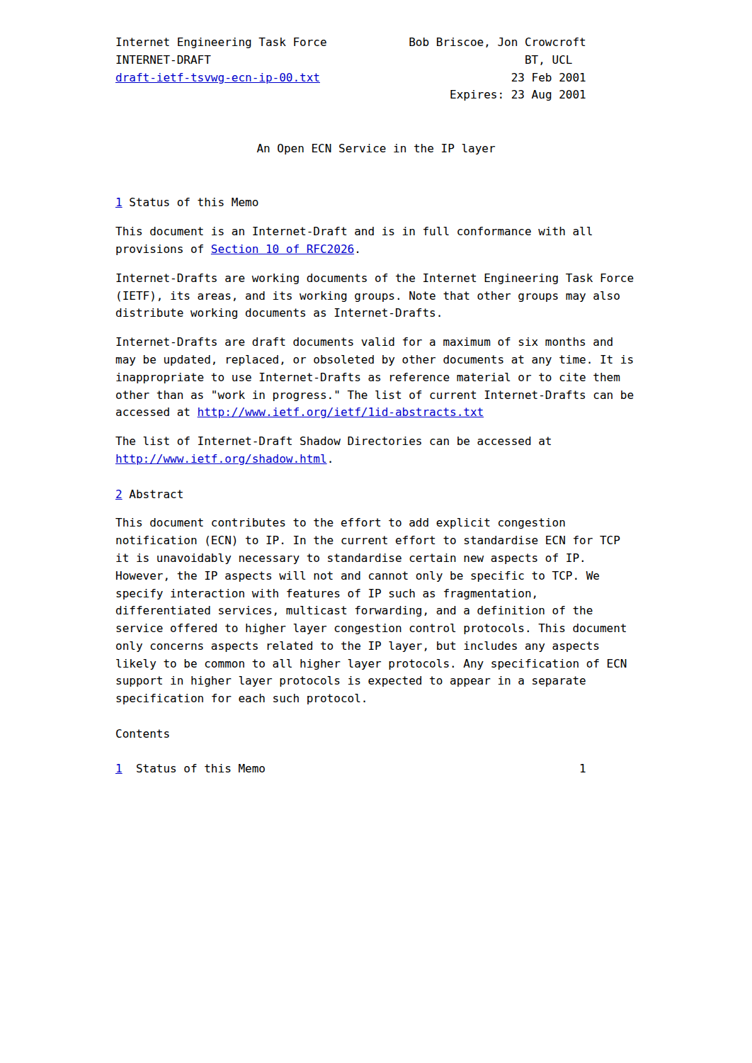Internet Engineering Task Force            Bob Briscoe, Jon Crowcroft
INTERNET-DRAFT                                              BT, UCL
draft-ietf-tsvwg-ecn-ip-00.txt                            23 Feb 2001
                                                 Expires: 23 Aug 2001
An Open ECN Service in the IP layer
1 Status of this Memo
This document is an Internet-Draft and is in full conformance with all provisions of Section 10 of RFC2026.
Internet-Drafts are working documents of the Internet Engineering Task Force (IETF), its areas, and its working groups. Note that other groups may also distribute working documents as Internet-Drafts.
Internet-Drafts are draft documents valid for a maximum of six months and may be updated, replaced, or obsoleted by other documents at any time. It is inappropriate to use Internet-Drafts as reference material or to cite them other than as "work in progress." The list of current Internet-Drafts can be accessed at http://www.ietf.org/ietf/1id-abstracts.txt
The list of Internet-Draft Shadow Directories can be accessed at http://www.ietf.org/shadow.html.
2 Abstract
This document contributes to the effort to add explicit congestion notification (ECN) to IP. In the current effort to standardise ECN for TCP it is unavoidably necessary to standardise certain new aspects of IP. However, the IP aspects will not and cannot only be specific to TCP. We specify interaction with features of IP such as fragmentation, differentiated services, multicast forwarding, and a definition of the service offered to higher layer congestion control protocols. This document only concerns aspects related to the IP layer, but includes any aspects likely to be common to all higher layer protocols. Any specification of ECN support in higher layer protocols is expected to appear in a separate specification for each such protocol.
Contents
1  Status of this Memo                                              1